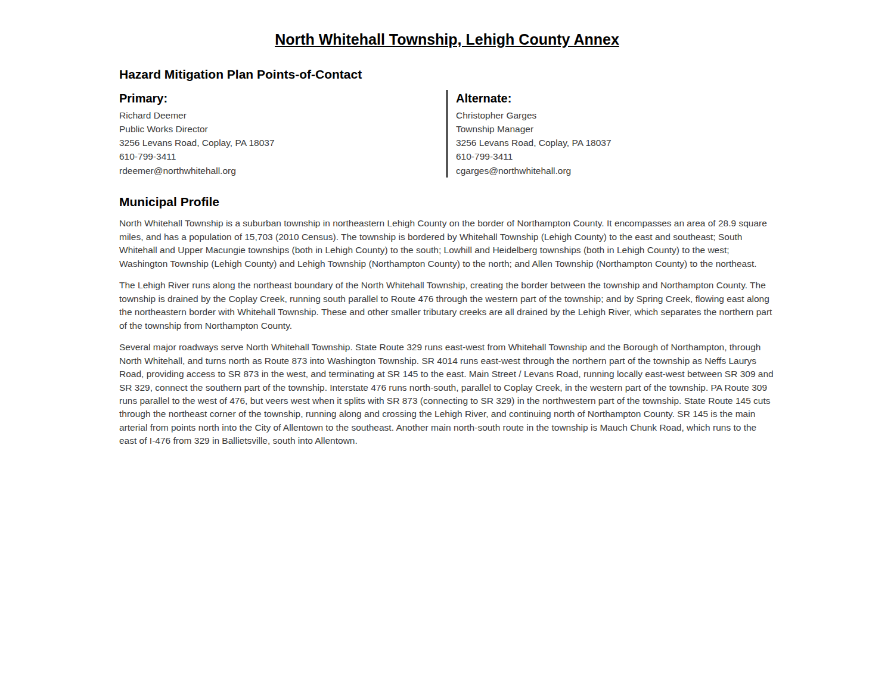North Whitehall Township, Lehigh County Annex
Hazard Mitigation Plan Points-of-Contact
| Primary: Richard Deemer Public Works Director 3256 Levans Road, Coplay, PA 18037 610-799-3411 rdeemer@northwhitehall.org | Alternate: Christopher Garges Township Manager 3256 Levans Road, Coplay, PA 18037 610-799-3411 cgarges@northwhitehall.org |
Municipal Profile
North Whitehall Township is a suburban township in northeastern Lehigh County on the border of Northampton County. It encompasses an area of 28.9 square miles, and has a population of 15,703 (2010 Census). The township is bordered by Whitehall Township (Lehigh County) to the east and southeast; South Whitehall and Upper Macungie townships (both in Lehigh County) to the south; Lowhill and Heidelberg townships (both in Lehigh County) to the west; Washington Township (Lehigh County) and Lehigh Township (Northampton County) to the north; and Allen Township (Northampton County) to the northeast.
The Lehigh River runs along the northeast boundary of the North Whitehall Township, creating the border between the township and Northampton County. The township is drained by the Coplay Creek, running south parallel to Route 476 through the western part of the township; and by Spring Creek, flowing east along the northeastern border with Whitehall Township. These and other smaller tributary creeks are all drained by the Lehigh River, which separates the northern part of the township from Northampton County.
Several major roadways serve North Whitehall Township. State Route 329 runs east-west from Whitehall Township and the Borough of Northampton, through North Whitehall, and turns north as Route 873 into Washington Township. SR 4014 runs east-west through the northern part of the township as Neffs Laurys Road, providing access to SR 873 in the west, and terminating at SR 145 to the east. Main Street / Levans Road, running locally east-west between SR 309 and SR 329, connect the southern part of the township. Interstate 476 runs north-south, parallel to Coplay Creek, in the western part of the township. PA Route 309 runs parallel to the west of 476, but veers west when it splits with SR 873 (connecting to SR 329) in the northwestern part of the township. State Route 145 cuts through the northeast corner of the township, running along and crossing the Lehigh River, and continuing north of Northampton County. SR 145 is the main arterial from points north into the City of Allentown to the southeast. Another main north-south route in the township is Mauch Chunk Road, which runs to the east of I-476 from 329 in Ballietsville, south into Allentown.